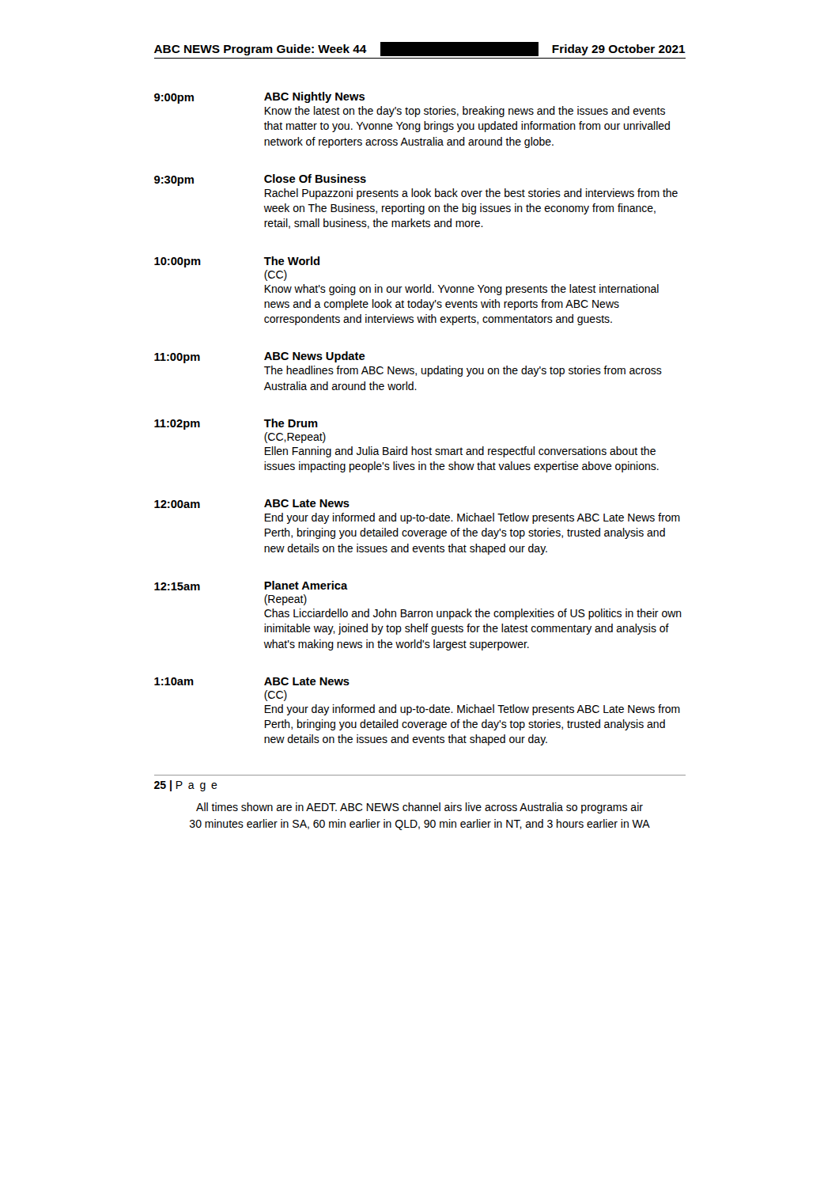ABC NEWS Program Guide: Week 44
Friday 29 October 2021
9:00pm
ABC Nightly News
Know the latest on the day's top stories, breaking news and the issues and events that matter to you. Yvonne Yong brings you updated information from our unrivalled network of reporters across Australia and around the globe.
9:30pm
Close Of Business
Rachel Pupazzoni presents a look back over the best stories and interviews from the week on The Business, reporting on the big issues in the economy from finance, retail, small business, the markets and more.
10:00pm
The World
(CC)
Know what's going on in our world. Yvonne Yong presents the latest international news and a complete look at today's events with reports from ABC News correspondents and interviews with experts, commentators and guests.
11:00pm
ABC News Update
The headlines from ABC News, updating you on the day's top stories from across Australia and around the world.
11:02pm
The Drum
(CC,Repeat)
Ellen Fanning and Julia Baird host smart and respectful conversations about the issues impacting people's lives in the show that values expertise above opinions.
12:00am
ABC Late News
End your day informed and up-to-date. Michael Tetlow presents ABC Late News from Perth, bringing you detailed coverage of the day's top stories, trusted analysis and new details on the issues and events that shaped our day.
12:15am
Planet America
(Repeat)
Chas Licciardello and John Barron unpack the complexities of US politics in their own inimitable way, joined by top shelf guests for the latest commentary and analysis of what's making news in the world's largest superpower.
1:10am
ABC Late News
(CC)
End your day informed and up-to-date. Michael Tetlow presents ABC Late News from Perth, bringing you detailed coverage of the day's top stories, trusted analysis and new details on the issues and events that shaped our day.
25 | P a g e
All times shown are in AEDT. ABC NEWS channel airs live across Australia so programs air
30 minutes earlier in SA, 60 min earlier in QLD, 90 min earlier in NT, and 3 hours earlier in WA